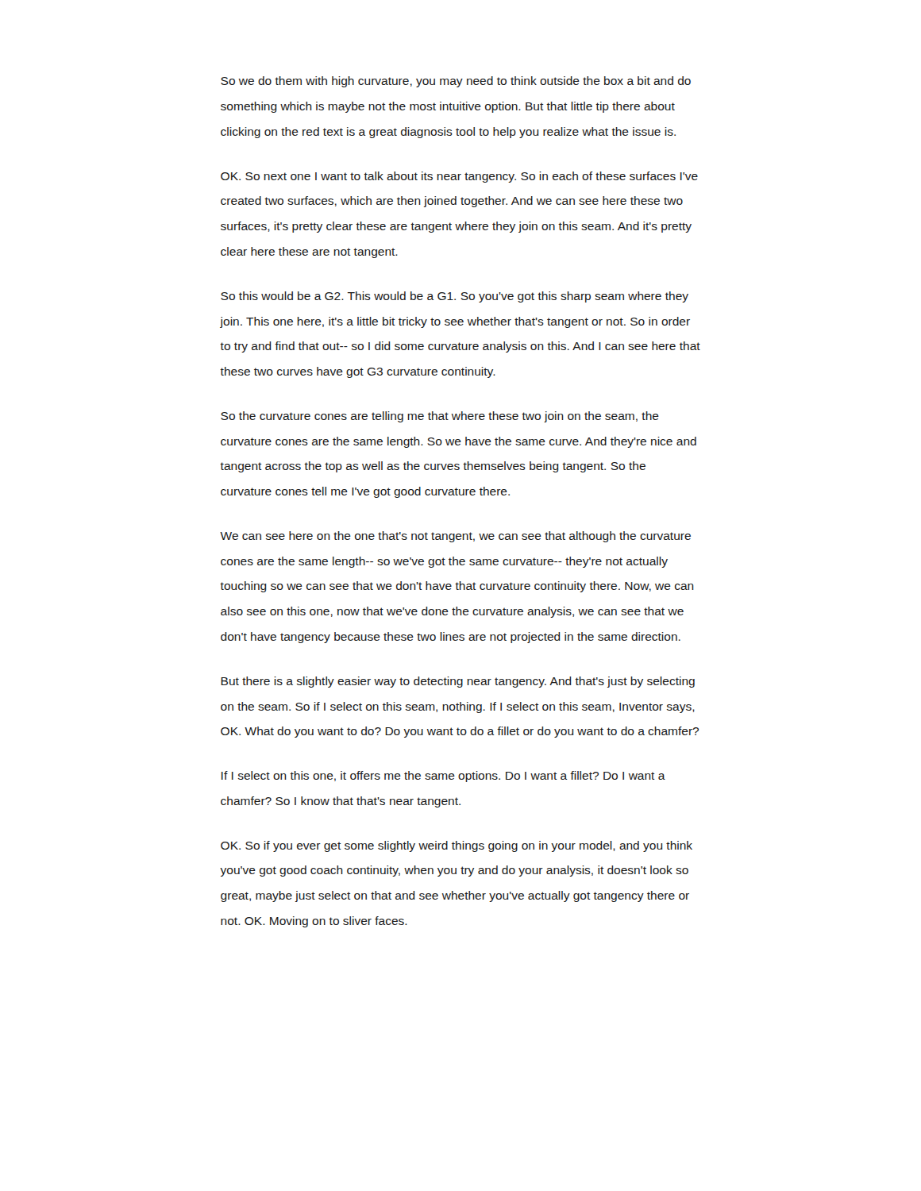So we do them with high curvature, you may need to think outside the box a bit and do something which is maybe not the most intuitive option. But that little tip there about clicking on the red text is a great diagnosis tool to help you realize what the issue is.
OK. So next one I want to talk about its near tangency. So in each of these surfaces I've created two surfaces, which are then joined together. And we can see here these two surfaces, it's pretty clear these are tangent where they join on this seam. And it's pretty clear here these are not tangent.
So this would be a G2. This would be a G1. So you've got this sharp seam where they join. This one here, it's a little bit tricky to see whether that's tangent or not. So in order to try and find that out-- so I did some curvature analysis on this. And I can see here that these two curves have got G3 curvature continuity.
So the curvature cones are telling me that where these two join on the seam, the curvature cones are the same length. So we have the same curve. And they're nice and tangent across the top as well as the curves themselves being tangent. So the curvature cones tell me I've got good curvature there.
We can see here on the one that's not tangent, we can see that although the curvature cones are the same length-- so we've got the same curvature-- they're not actually touching so we can see that we don't have that curvature continuity there. Now, we can also see on this one, now that we've done the curvature analysis, we can see that we don't have tangency because these two lines are not projected in the same direction.
But there is a slightly easier way to detecting near tangency. And that's just by selecting on the seam. So if I select on this seam, nothing. If I select on this seam, Inventor says, OK. What do you want to do? Do you want to do a fillet or do you want to do a chamfer?
If I select on this one, it offers me the same options. Do I want a fillet? Do I want a chamfer? So I know that that's near tangent.
OK. So if you ever get some slightly weird things going on in your model, and you think you've got good coach continuity, when you try and do your analysis, it doesn't look so great, maybe just select on that and see whether you've actually got tangency there or not. OK. Moving on to sliver faces.